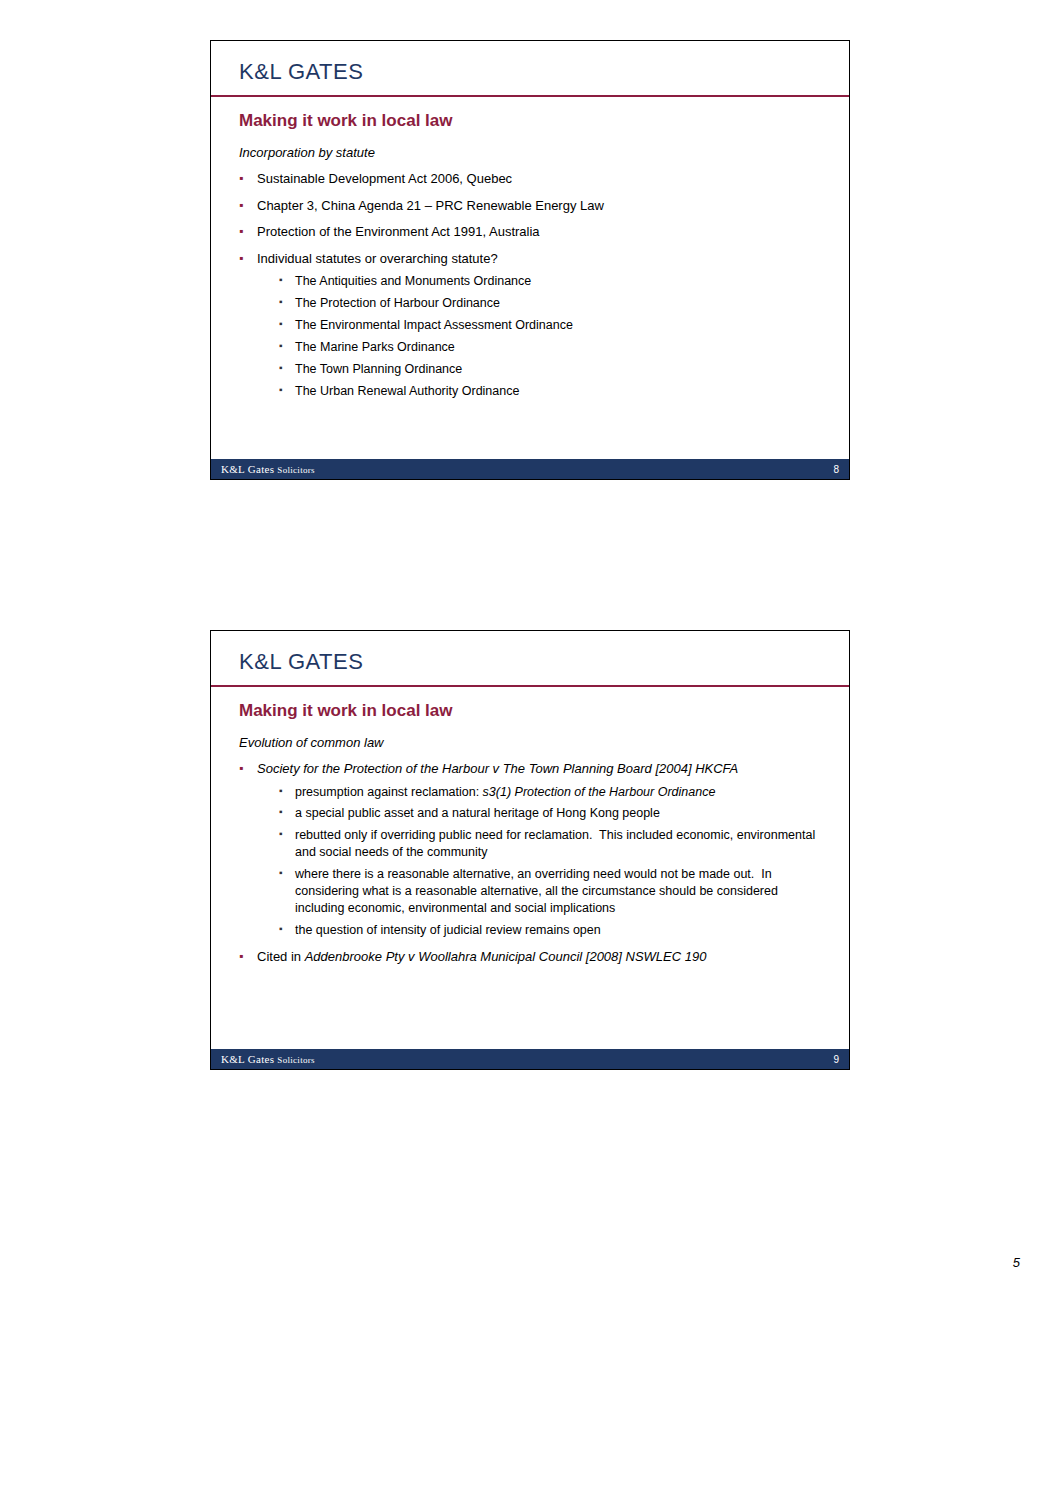K&L GATES
Making it work in local law
Incorporation by statute
Sustainable Development Act 2006, Quebec
Chapter 3, China Agenda 21 – PRC Renewable Energy Law
Protection of the Environment Act 1991, Australia
Individual statutes or overarching statute?
The Antiquities and Monuments Ordinance
The Protection of Harbour Ordinance
The Environmental Impact Assessment Ordinance
The Marine Parks Ordinance
The Town Planning Ordinance
The Urban Renewal Authority Ordinance
K&L Gates Solicitors 8
K&L GATES
Making it work in local law
Evolution of common law
Society for the Protection of the Harbour v The Town Planning Board [2004] HKCFA
presumption against reclamation: s3(1) Protection of the Harbour Ordinance
a special public asset and a natural heritage of Hong Kong people
rebutted only if overriding public need for reclamation. This included economic, environmental and social needs of the community
where there is a reasonable alternative, an overriding need would not be made out. In considering what is a reasonable alternative, all the circumstance should be considered including economic, environmental and social implications
the question of intensity of judicial review remains open
Cited in Addenbrooke Pty v Woollahra Municipal Council [2008] NSWLEC 190
K&L Gates Solicitors 9
5